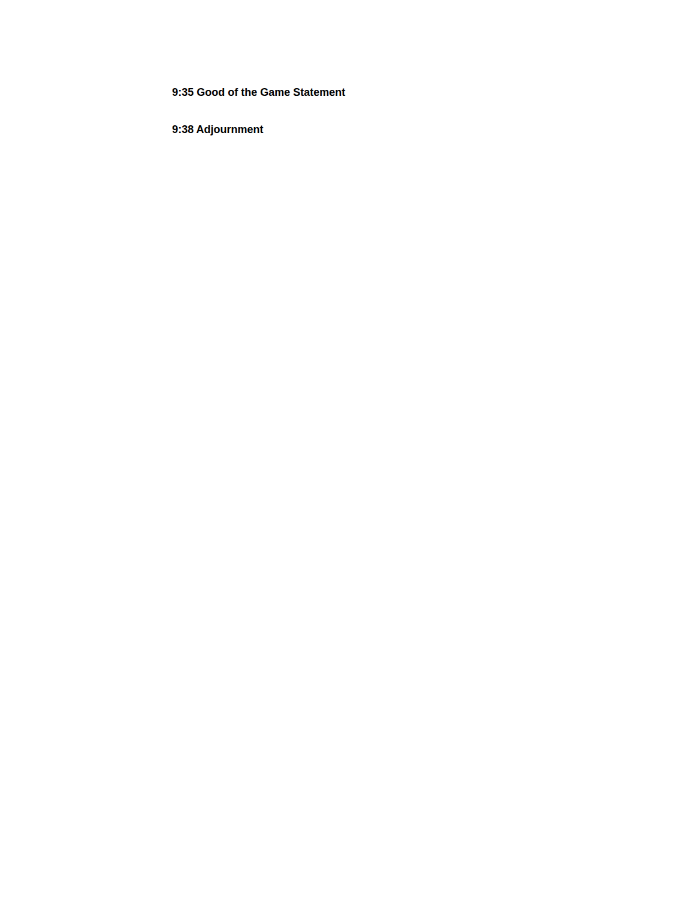9:35 Good of the Game Statement
9:38 Adjournment